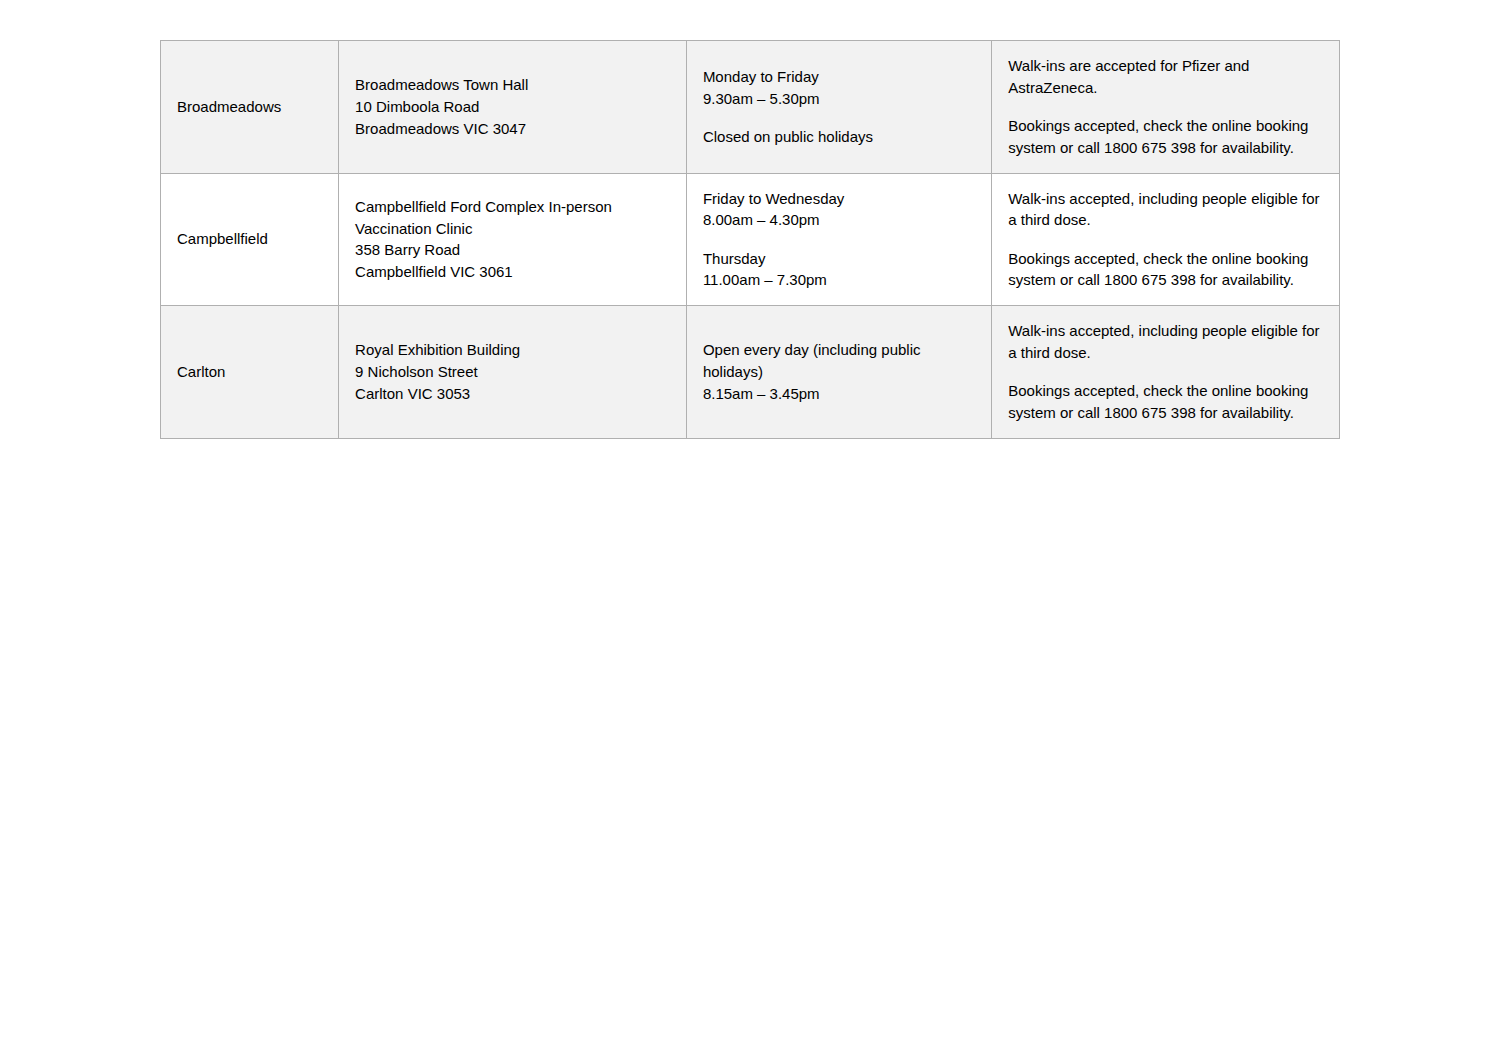| Broadmeadows | Broadmeadows Town Hall 10 Dimboola Road Broadmeadows VIC 3047 | Monday to Friday 9.30am – 5.30pm Closed on public holidays | Walk-ins are accepted for Pfizer and AstraZeneca. Bookings accepted, check the online booking system or call 1800 675 398 for availability. |
| Campbellfield | Campbellfield Ford Complex In-person Vaccination Clinic 358 Barry Road Campbellfield VIC 3061 | Friday to Wednesday 8.00am – 4.30pm Thursday 11.00am – 7.30pm | Walk-ins accepted, including people eligible for a third dose. Bookings accepted, check the online booking system or call 1800 675 398 for availability. |
| Carlton | Royal Exhibition Building 9 Nicholson Street Carlton VIC 3053 | Open every day (including public holidays) 8.15am – 3.45pm | Walk-ins accepted, including people eligible for a third dose. Bookings accepted, check the online booking system or call 1800 675 398 for availability. |